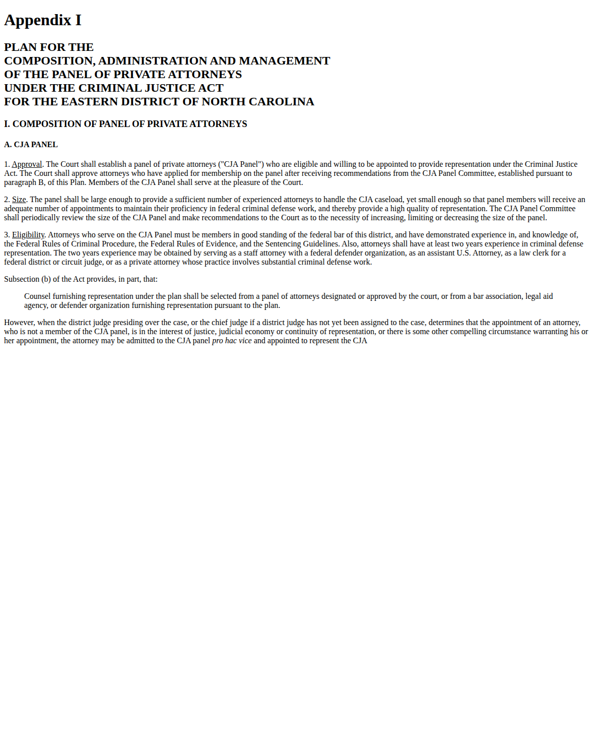Appendix I
PLAN FOR THE
COMPOSITION, ADMINISTRATION AND MANAGEMENT
OF THE PANEL OF PRIVATE ATTORNEYS
UNDER THE CRIMINAL JUSTICE ACT
FOR THE EASTERN DISTRICT OF NORTH CAROLINA
I. COMPOSITION OF PANEL OF PRIVATE ATTORNEYS
A. CJA PANEL
1. Approval. The Court shall establish a panel of private attorneys ("CJA Panel") who are eligible and willing to be appointed to provide representation under the Criminal Justice Act. The Court shall approve attorneys who have applied for membership on the panel after receiving recommendations from the CJA Panel Committee, established pursuant to paragraph B, of this Plan. Members of the CJA Panel shall serve at the pleasure of the Court.
2. Size. The panel shall be large enough to provide a sufficient number of experienced attorneys to handle the CJA caseload, yet small enough so that panel members will receive an adequate number of appointments to maintain their proficiency in federal criminal defense work, and thereby provide a high quality of representation. The CJA Panel Committee shall periodically review the size of the CJA Panel and make recommendations to the Court as to the necessity of increasing, limiting or decreasing the size of the panel.
3. Eligibility. Attorneys who serve on the CJA Panel must be members in good standing of the federal bar of this district, and have demonstrated experience in, and knowledge of, the Federal Rules of Criminal Procedure, the Federal Rules of Evidence, and the Sentencing Guidelines. Also, attorneys shall have at least two years experience in criminal defense representation. The two years experience may be obtained by serving as a staff attorney with a federal defender organization, as an assistant U.S. Attorney, as a law clerk for a federal district or circuit judge, or as a private attorney whose practice involves substantial criminal defense work.
Subsection (b) of the Act provides, in part, that:
Counsel furnishing representation under the plan shall be selected from a panel of attorneys designated or approved by the court, or from a bar association, legal aid agency, or defender organization furnishing representation pursuant to the plan.
However, when the district judge presiding over the case, or the chief judge if a district judge has not yet been assigned to the case, determines that the appointment of an attorney, who is not a member of the CJA panel, is in the interest of justice, judicial economy or continuity of representation, or there is some other compelling circumstance warranting his or her appointment, the attorney may be admitted to the CJA panel pro hac vice and appointed to represent the CJA